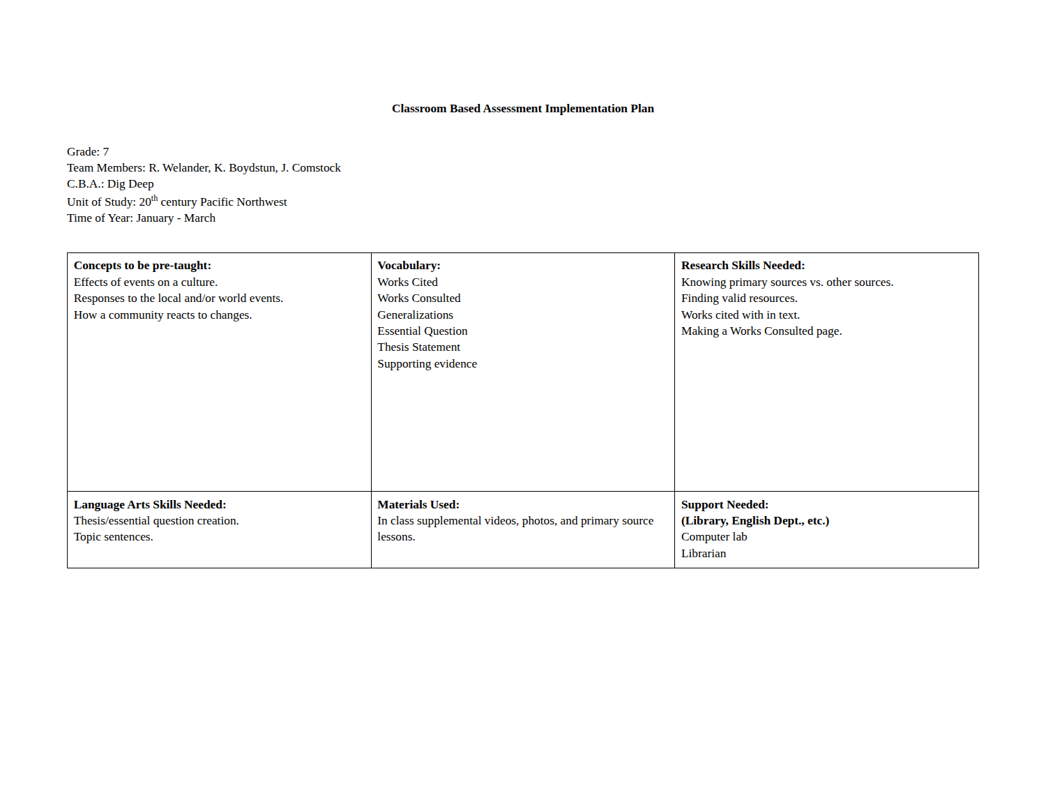Classroom Based Assessment Implementation Plan
Grade: 7
Team Members: R. Welander, K. Boydstun, J. Comstock
C.B.A.: Dig Deep
Unit of Study: 20th century Pacific Northwest
Time of Year: January - March
| Concepts to be pre-taught: Effects of events on a culture. Responses to the local and/or world events. How a community reacts to changes. | Vocabulary: Works Cited Works Consulted Generalizations Essential Question Thesis Statement Supporting evidence | Research Skills Needed: Knowing primary sources vs. other sources. Finding valid resources. Works cited with in text. Making a Works Consulted page. |
| Language Arts Skills Needed: Thesis/essential question creation. Topic sentences. | Materials Used: In class supplemental videos, photos, and primary source lessons. | Support Needed: (Library, English Dept., etc.) Computer lab Librarian |